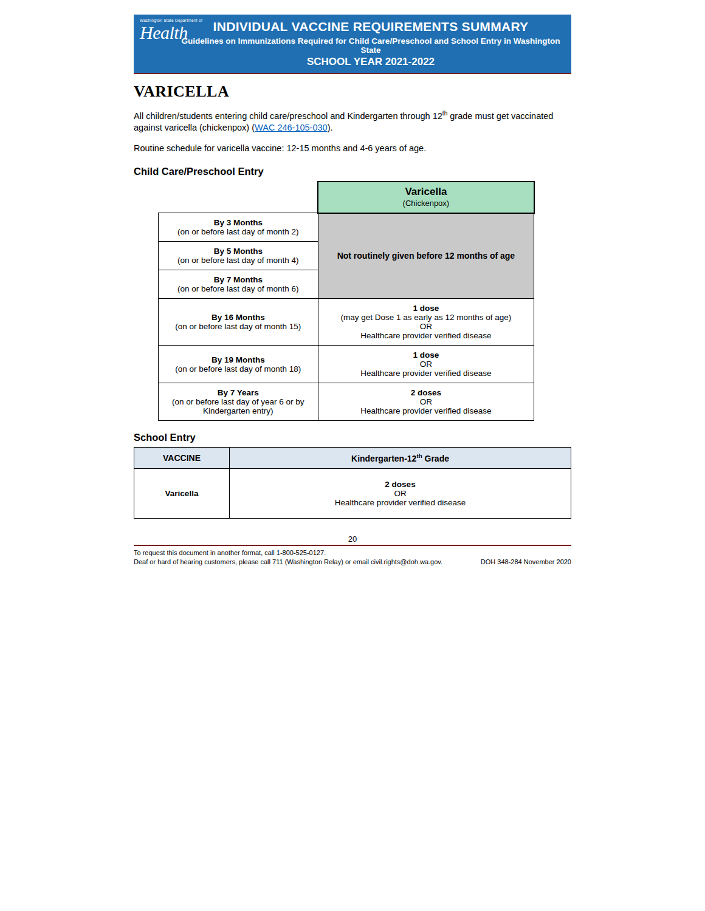Washington State Department of
Health
INDIVIDUAL VACCINE REQUIREMENTS SUMMARY
Guidelines on Immunizations Required for Child Care/Preschool and School Entry in Washington State
SCHOOL YEAR 2021-2022
VARICELLA
All children/students entering child care/preschool and Kindergarten through 12th grade must get vaccinated against varicella (chickenpox) (WAC 246-105-030).
Routine schedule for varicella vaccine: 12-15 months and 4-6 years of age.
Child Care/Preschool Entry
| | Varicella (Chickenpox) |
| By 3 Months (on or before last day of month 2) | Not routinely given before 12 months of age |
| By 5 Months (on or before last day of month 4) |
| By 7 Months (on or before last day of month 6) |
| By 16 Months (on or before last day of month 15) | 1 dose (may get Dose 1 as early as 12 months of age) OR Healthcare provider verified disease |
| By 19 Months (on or before last day of month 18) | 1 dose OR Healthcare provider verified disease |
| By 7 Years (on or before last day of year 6 or by Kindergarten entry) | 2 doses OR Healthcare provider verified disease |
School Entry
| VACCINE | Kindergarten-12 th Grade |
| --- | --- |
| Varicella | 2 doses OR Healthcare provider verified disease |
20
To request this document in another format, call 1-800-525-0127.
Deaf or hard of hearing customers, please call 711 (Washington Relay) or email civil.rights@doh.wa.gov. DOH 348-284 November 2020